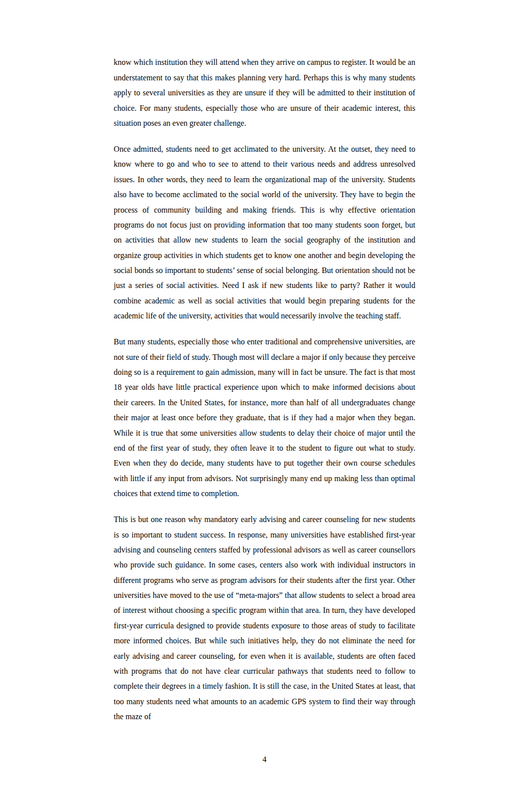know which institution they will attend when they arrive on campus to register. It would be an understatement to say that this makes planning very hard. Perhaps this is why many students apply to several universities as they are unsure if they will be admitted to their institution of choice. For many students, especially those who are unsure of their academic interest, this situation poses an even greater challenge.
Once admitted, students need to get acclimated to the university. At the outset, they need to know where to go and who to see to attend to their various needs and address unresolved issues. In other words, they need to learn the organizational map of the university. Students also have to become acclimated to the social world of the university. They have to begin the process of community building and making friends. This is why effective orientation programs do not focus just on providing information that too many students soon forget, but on activities that allow new students to learn the social geography of the institution and organize group activities in which students get to know one another and begin developing the social bonds so important to students’ sense of social belonging. But orientation should not be just a series of social activities. Need I ask if new students like to party? Rather it would combine academic as well as social activities that would begin preparing students for the academic life of the university, activities that would necessarily involve the teaching staff.
But many students, especially those who enter traditional and comprehensive universities, are not sure of their field of study. Though most will declare a major if only because they perceive doing so is a requirement to gain admission, many will in fact be unsure. The fact is that most 18 year olds have little practical experience upon which to make informed decisions about their careers. In the United States, for instance, more than half of all undergraduates change their major at least once before they graduate, that is if they had a major when they began. While it is true that some universities allow students to delay their choice of major until the end of the first year of study, they often leave it to the student to figure out what to study. Even when they do decide, many students have to put together their own course schedules with little if any input from advisors. Not surprisingly many end up making less than optimal choices that extend time to completion.
This is but one reason why mandatory early advising and career counseling for new students is so important to student success. In response, many universities have established first-year advising and counseling centers staffed by professional advisors as well as career counsellors who provide such guidance. In some cases, centers also work with individual instructors in different programs who serve as program advisors for their students after the first year. Other universities have moved to the use of “meta-majors” that allow students to select a broad area of interest without choosing a specific program within that area. In turn, they have developed first-year curricula designed to provide students exposure to those areas of study to facilitate more informed choices. But while such initiatives help, they do not eliminate the need for early advising and career counseling, for even when it is available, students are often faced with programs that do not have clear curricular pathways that students need to follow to complete their degrees in a timely fashion. It is still the case, in the United States at least, that too many students need what amounts to an academic GPS system to find their way through the maze of
4